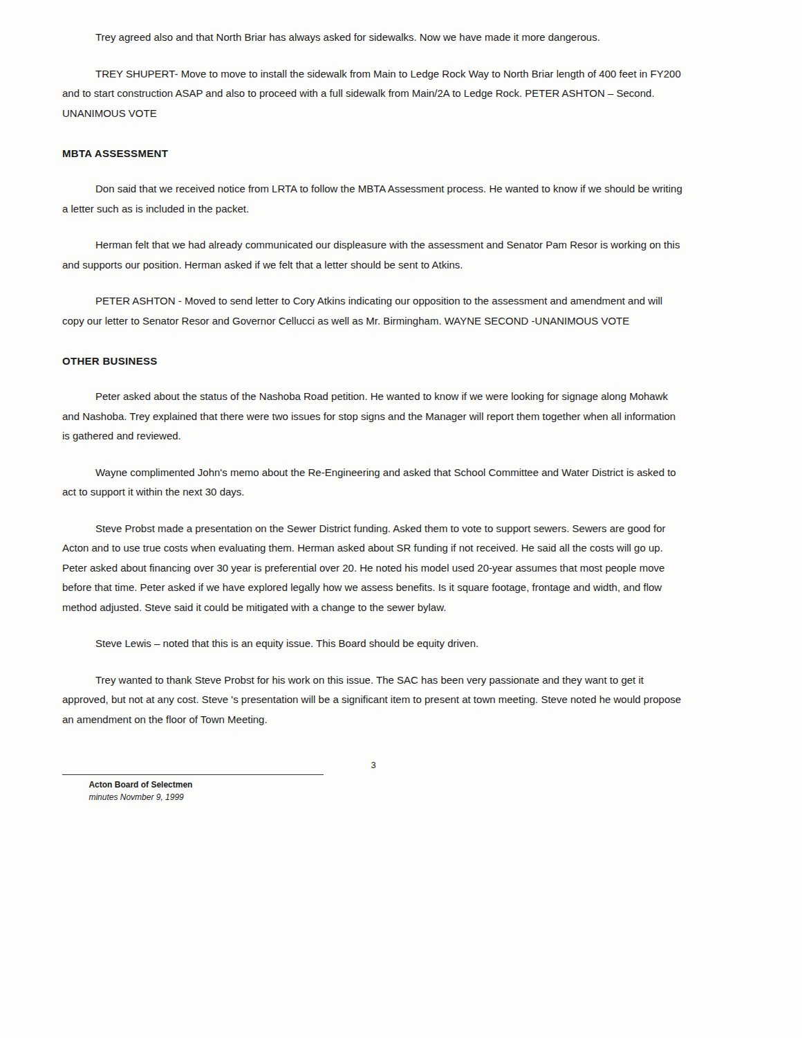Trey agreed also and that North Briar has always asked for sidewalks. Now we have made it more dangerous.
TREY SHUPERT- Move to move to install the sidewalk from Main to Ledge Rock Way to North Briar length of 400 feet in FY200 and to start construction ASAP and also to proceed with a full sidewalk from Main/2A to Ledge Rock. PETER ASHTON – Second. UNANIMOUS VOTE
MBTA ASSESSMENT
Don said that we received notice from LRTA to follow the MBTA Assessment process. He wanted to know if we should be writing a letter such as is included in the packet.
Herman felt that we had already communicated our displeasure with the assessment and Senator Pam Resor is working on this and supports our position. Herman asked if we felt that a letter should be sent to Atkins.
PETER ASHTON - Moved to send letter to Cory Atkins indicating our opposition to the assessment and amendment and will copy our letter to Senator Resor and Governor Cellucci as well as Mr. Birmingham. WAYNE SECOND -UNANIMOUS VOTE
OTHER BUSINESS
Peter asked about the status of the Nashoba Road petition. He wanted to know if we were looking for signage along Mohawk and Nashoba. Trey explained that there were two issues for stop signs and the Manager will report them together when all information is gathered and reviewed.
Wayne complimented John's memo about the Re-Engineering and asked that School Committee and Water District is asked to act to support it within the next 30 days.
Steve Probst made a presentation on the Sewer District funding. Asked them to vote to support sewers. Sewers are good for Acton and to use true costs when evaluating them. Herman asked about SR funding if not received. He said all the costs will go up. Peter asked about financing over 30 year is preferential over 20. He noted his model used 20-year assumes that most people move before that time. Peter asked if we have explored legally how we assess benefits. Is it square footage, frontage and width, and flow method adjusted. Steve said it could be mitigated with a change to the sewer bylaw.
Steve Lewis – noted that this is an equity issue. This Board should be equity driven.
Trey wanted to thank Steve Probst for his work on this issue. The SAC has been very passionate and they want to get it approved, but not at any cost. Steve 's presentation will be a significant item to present at town meeting. Steve noted he would propose an amendment on the floor of Town Meeting.
3
Acton Board of Selectmen
minutes Novmber 9, 1999